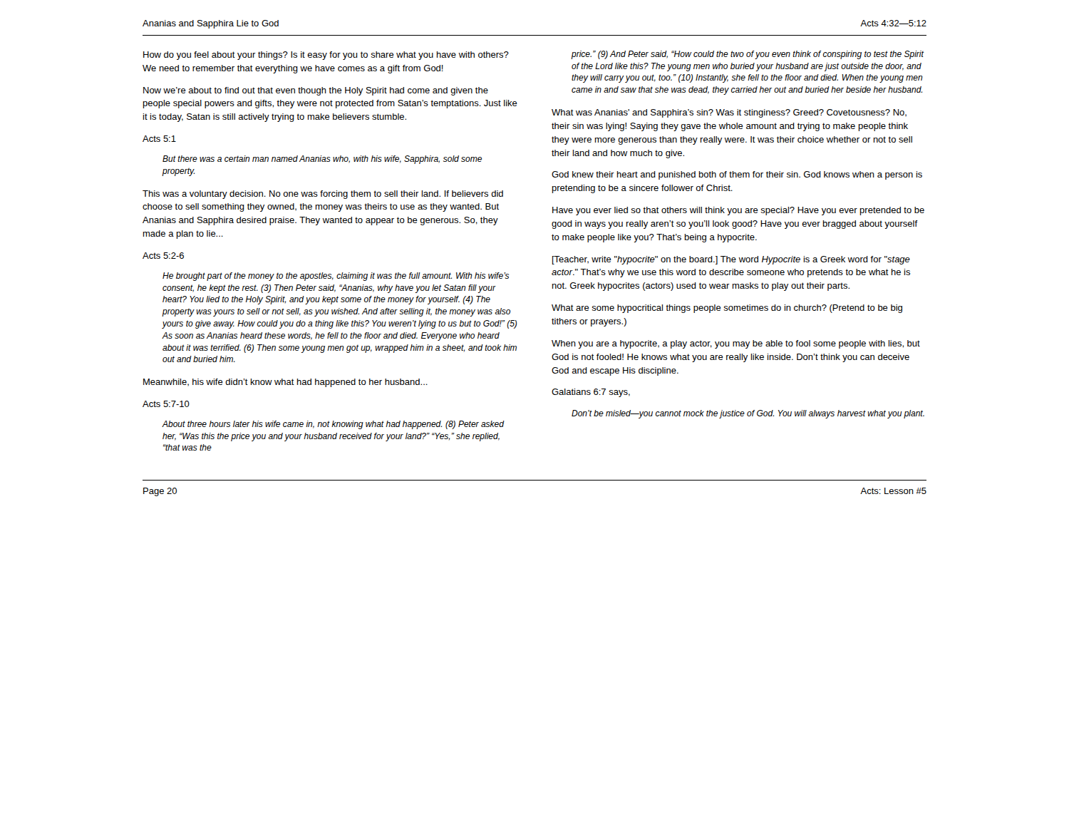Ananias and Sapphira Lie to God
Acts 4:32—5:12
How do you feel about your things? Is it easy for you to share what you have with others? We need to remember that everything we have comes as a gift from God!
Now we’re about to find out that even though the Holy Spirit had come and given the people special powers and gifts, they were not protected from Satan’s temptations. Just like it is today, Satan is still actively trying to make believers stumble.
Acts 5:1
But there was a certain man named Ananias who, with his wife, Sapphira, sold some property.
This was a voluntary decision. No one was forcing them to sell their land. If believers did choose to sell something they owned, the money was theirs to use as they wanted. But Ananias and Sapphira desired praise. They wanted to appear to be generous. So, they made a plan to lie...
Acts 5:2-6
He brought part of the money to the apostles, claiming it was the full amount. With his wife’s consent, he kept the rest. (3) Then Peter said, “Ananias, why have you let Satan fill your heart? You lied to the Holy Spirit, and you kept some of the money for yourself. (4) The property was yours to sell or not sell, as you wished. And after selling it, the money was also yours to give away. How could you do a thing like this? You weren’t lying to us but to God!” (5) As soon as Ananias heard these words, he fell to the floor and died. Everyone who heard about it was terrified. (6) Then some young men got up, wrapped him in a sheet, and took him out and buried him.
Meanwhile, his wife didn’t know what had happened to her husband...
Acts 5:7-10
About three hours later his wife came in, not knowing what had happened. (8) Peter asked her, “Was this the price you and your husband received for your land?” “Yes,” she replied, “that was the
price.” (9) And Peter said, “How could the two of you even think of conspiring to test the Spirit of the Lord like this? The young men who buried your husband are just outside the door, and they will carry you out, too.” (10) Instantly, she fell to the floor and died. When the young men came in and saw that she was dead, they carried her out and buried her beside her husband.
What was Ananias' and Sapphira’s sin? Was it stinginess? Greed? Covetousness? No, their sin was lying! Saying they gave the whole amount and trying to make people think they were more generous than they really were. It was their choice whether or not to sell their land and how much to give.
God knew their heart and punished both of them for their sin. God knows when a person is pretending to be a sincere follower of Christ.
Have you ever lied so that others will think you are special? Have you ever pretended to be good in ways you really aren’t so you’ll look good? Have you ever bragged about yourself to make people like you? That’s being a hypocrite.
[Teacher, write "hypocrite" on the board.] The word Hypocrite is a Greek word for "stage actor." That’s why we use this word to describe someone who pretends to be what he is not. Greek hypocrites (actors) used to wear masks to play out their parts.
What are some hypocritical things people sometimes do in church? (Pretend to be big tithers or prayers.)
When you are a hypocrite, a play actor, you may be able to fool some people with lies, but God is not fooled! He knows what you are really like inside. Don’t think you can deceive God and escape His discipline.
Galatians 6:7 says,
Don’t be misled—you cannot mock the justice of God. You will always harvest what you plant.
Page 20
Acts: Lesson #5